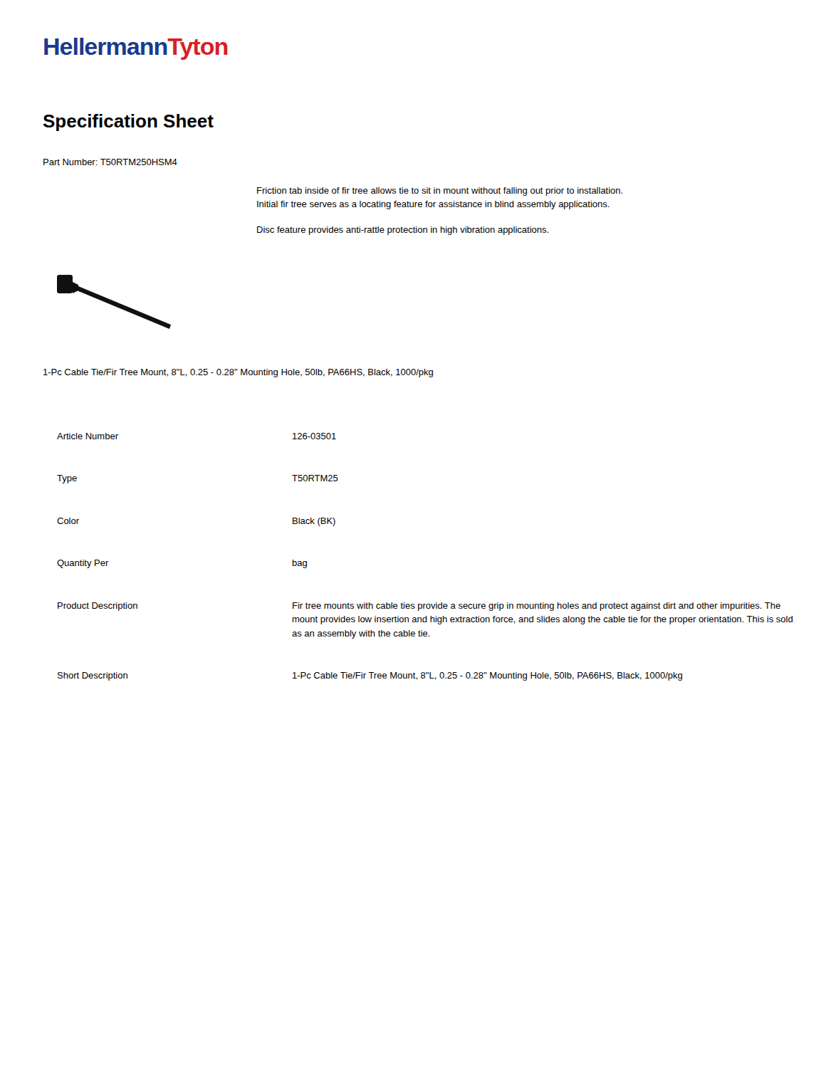Hellermann Tyton
Specification Sheet
Part Number: T50RTM250HSM4
Friction tab inside of fir tree allows tie to sit in mount without falling out prior to installation.
Initial fir tree serves as a locating feature for assistance in blind assembly applications.
Disc feature provides anti-rattle protection in high vibration applications.
1-Pc Cable Tie/Fir Tree Mount, 8"L, 0.25 - 0.28" Mounting Hole, 50lb, PA66HS, Black, 1000/pkg
| Article Number | 126-03501 |
| Type | T50RTM25 |
| Color | Black (BK) |
| Quantity Per | bag |
| Product Description | Fir tree mounts with cable ties provide a secure grip in mounting holes and protect against dirt and other impurities. The mount provides low insertion and high extraction force, and slides along the cable tie for the proper orientation. This is sold as an assembly with the cable tie. |
| Short Description | 1-Pc Cable Tie/Fir Tree Mount, 8"L, 0.25 - 0.28" Mounting Hole, 50lb, PA66HS, Black, 1000/pkg |